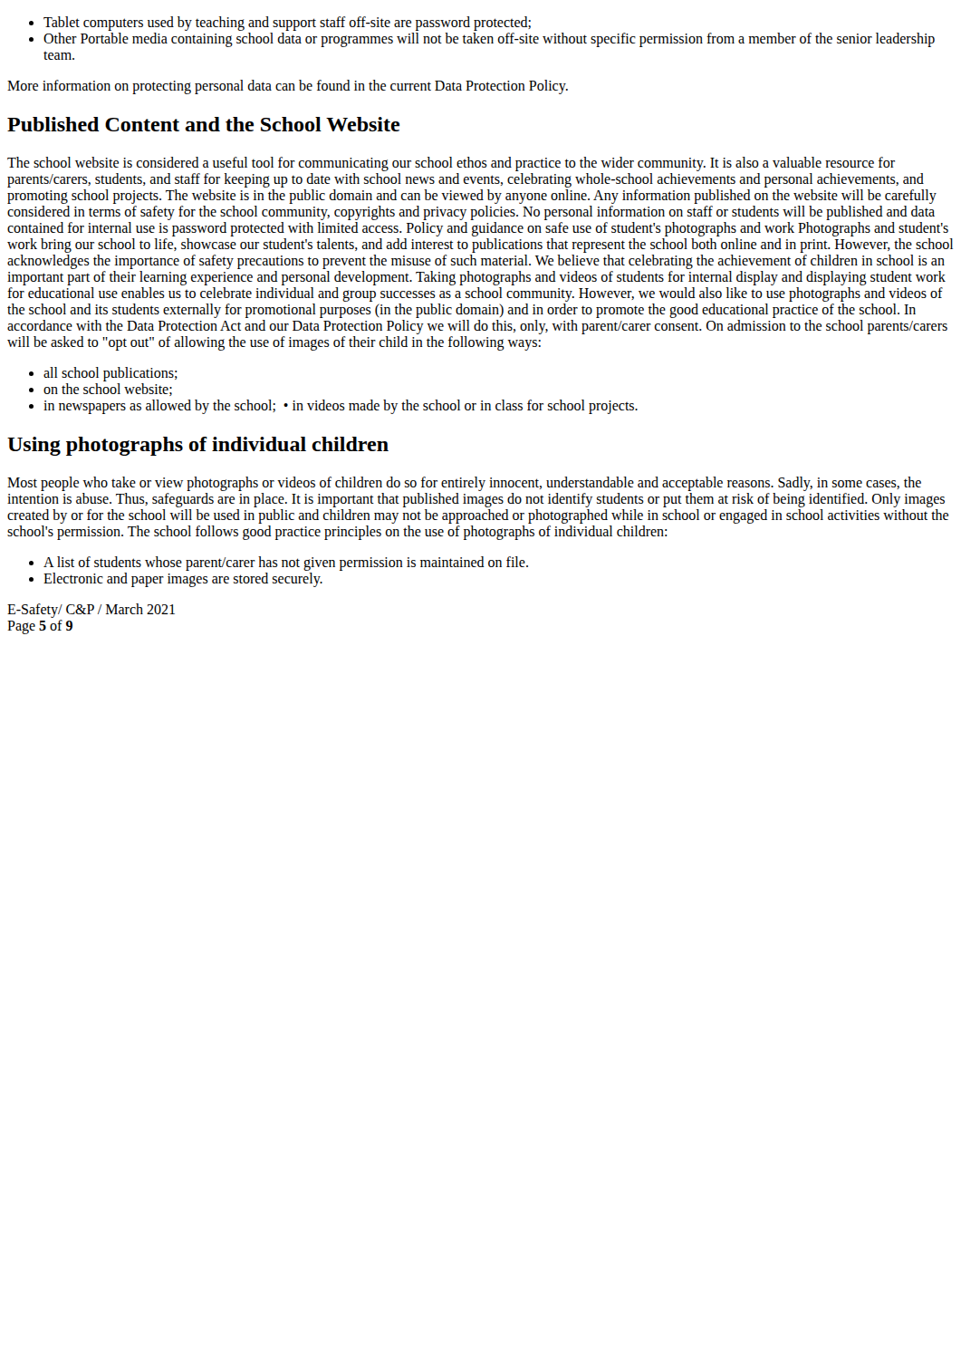Tablet computers used by teaching and support staff off-site are password protected;
Other Portable media containing school data or programmes will not be taken off-site without specific permission from a member of the senior leadership team.
More information on protecting personal data can be found in the current Data Protection Policy.
Published Content and the School Website
The school website is considered a useful tool for communicating our school ethos and practice to the wider community. It is also a valuable resource for parents/carers, students, and staff for keeping up to date with school news and events, celebrating whole-school achievements and personal achievements, and promoting school projects. The website is in the public domain and can be viewed by anyone online. Any information published on the website will be carefully considered in terms of safety for the school community, copyrights and privacy policies. No personal information on staff or students will be published and data contained for internal use is password protected with limited access. Policy and guidance on safe use of student's photographs and work Photographs and student's work bring our school to life, showcase our student's talents, and add interest to publications that represent the school both online and in print. However, the school acknowledges the importance of safety precautions to prevent the misuse of such material. We believe that celebrating the achievement of children in school is an important part of their learning experience and personal development. Taking photographs and videos of students for internal display and displaying student work for educational use enables us to celebrate individual and group successes as a school community. However, we would also like to use photographs and videos of the school and its students externally for promotional purposes (in the public domain) and in order to promote the good educational practice of the school. In accordance with the Data Protection Act and our Data Protection Policy we will do this, only, with parent/carer consent. On admission to the school parents/carers will be asked to "opt out" of allowing the use of images of their child in the following ways:
all school publications;
on the school website;
in newspapers as allowed by the school; • in videos made by the school or in class for school projects.
Using photographs of individual children
Most people who take or view photographs or videos of children do so for entirely innocent, understandable and acceptable reasons. Sadly, in some cases, the intention is abuse. Thus, safeguards are in place. It is important that published images do not identify students or put them at risk of being identified. Only images created by or for the school will be used in public and children may not be approached or photographed while in school or engaged in school activities without the school's permission. The school follows good practice principles on the use of photographs of individual children:
A list of students whose parent/carer has not given permission is maintained on file.
Electronic and paper images are stored securely.
E-Safety/ C&P / March 2021
Page 5 of 9